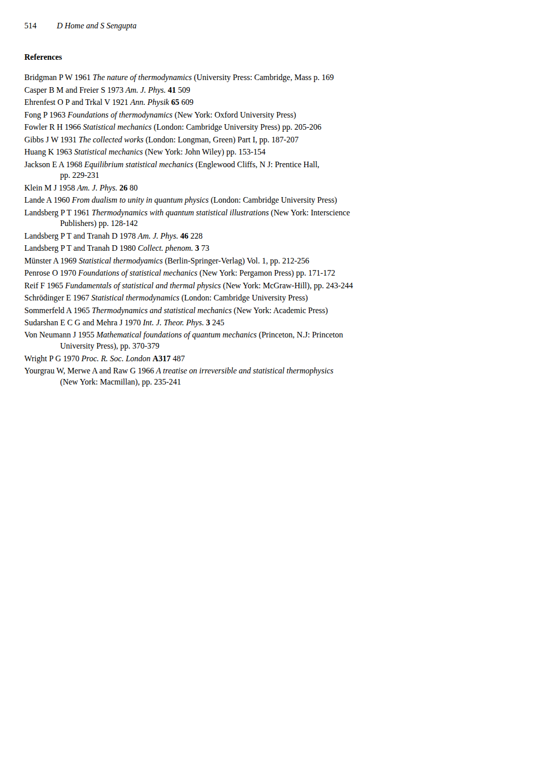514 D Home and S Sengupta
References
Bridgman P W 1961 The nature of thermodynamics (University Press: Cambridge, Mass p. 169
Casper B M and Freier S 1973 Am. J. Phys. 41 509
Ehrenfest O P and Trkal V 1921 Ann. Physik 65 609
Fong P 1963 Foundations of thermodynamics (New York: Oxford University Press)
Fowler R H 1966 Statistical mechanics (London: Cambridge University Press) pp. 205-206
Gibbs J W 1931 The collected works (London: Longman, Green) Part I, pp. 187-207
Huang K 1963 Statistical mechanics (New York: John Wiley) pp. 153-154
Jackson E A 1968 Equilibrium statistical mechanics (Englewood Cliffs, N J: Prentice Hall,pp. 229-231
Klein M J 1958 Am. J. Phys. 26 80
Lande A 1960 From dualism to unity in quantum physics (London: Cambridge University Press)
Landsberg P T 1961 Thermodynamics with quantum statistical illustrations (New York: IntersciencePublishers) pp. 128-142
Landsberg P T and Tranah D 1978 Am. J. Phys. 46 228
Landsberg P T and Tranah D 1980 Collect. phenom. 3 73
Münster A 1969 Statistical thermodyamics (Berlin-Springer-Verlag) Vol. 1, pp. 212-256
Penrose O 1970 Foundations of statistical mechanics (New York: Pergamon Press) pp. 171-172
Reif F 1965 Fundamentals of statistical and thermal physics (New York: McGraw-Hill), pp. 243-244
Schrödinger E 1967 Statistical thermodynamics (London: Cambridge University Press)
Sommerfeld A 1965 Thermodynamics and statistical mechanics (New York: Academic Press)
Sudarshan E C G and Mehra J 1970 Int. J. Theor. Phys. 3 245
Von Neumann J 1955 Mathematical foundations of quantum mechanics (Princeton, N.J: PrincetonUniversity Press), pp. 370-379
Wright P G 1970 Proc. R. Soc. London A317 487
Yourgrau W, Merwe A and Raw G 1966 A treatise on irreversible and statistical thermophysics(New York: Macmillan), pp. 235-241